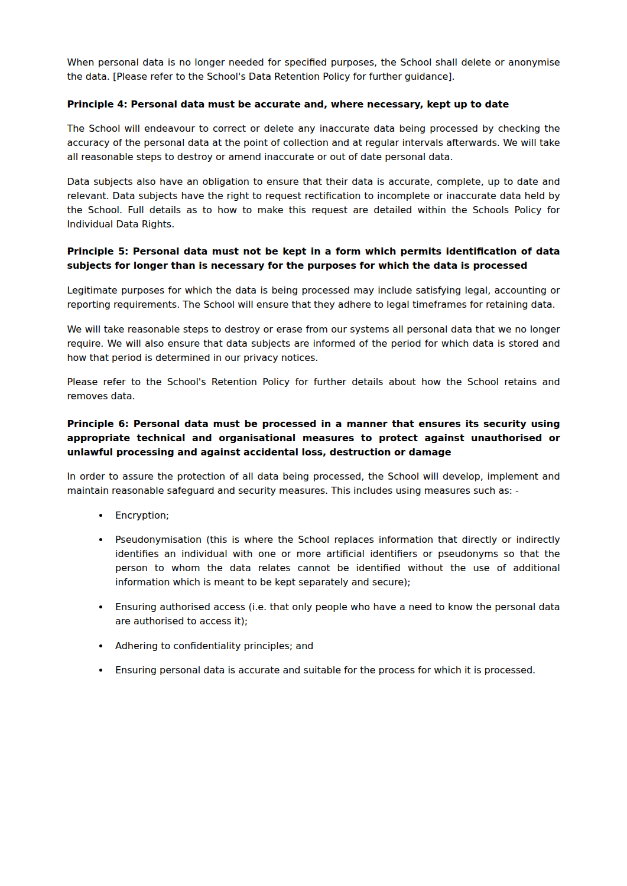When personal data is no longer needed for specified purposes, the School shall delete or anonymise the data. [Please refer to the School's Data Retention Policy for further guidance].
Principle 4: Personal data must be accurate and, where necessary, kept up to date
The School will endeavour to correct or delete any inaccurate data being processed by checking the accuracy of the personal data at the point of collection and at regular intervals afterwards. We will take all reasonable steps to destroy or amend inaccurate or out of date personal data.
Data subjects also have an obligation to ensure that their data is accurate, complete, up to date and relevant. Data subjects have the right to request rectification to incomplete or inaccurate data held by the School. Full details as to how to make this request are detailed within the Schools Policy for Individual Data Rights.
Principle 5: Personal data must not be kept in a form which permits identification of data subjects for longer than is necessary for the purposes for which the data is processed
Legitimate purposes for which the data is being processed may include satisfying legal, accounting or reporting requirements. The School will ensure that they adhere to legal timeframes for retaining data.
We will take reasonable steps to destroy or erase from our systems all personal data that we no longer require. We will also ensure that data subjects are informed of the period for which data is stored and how that period is determined in our privacy notices.
Please refer to the School's Retention Policy for further details about how the School retains and removes data.
Principle 6: Personal data must be processed in a manner that ensures its security using appropriate technical and organisational measures to protect against unauthorised or unlawful processing and against accidental loss, destruction or damage
In order to assure the protection of all data being processed, the School will develop, implement and maintain reasonable safeguard and security measures. This includes using measures such as: -
Encryption;
Pseudonymisation (this is where the School replaces information that directly or indirectly identifies an individual with one or more artificial identifiers or pseudonyms so that the person to whom the data relates cannot be identified without the use of additional information which is meant to be kept separately and secure);
Ensuring authorised access (i.e. that only people who have a need to know the personal data are authorised to access it);
Adhering to confidentiality principles; and
Ensuring personal data is accurate and suitable for the process for which it is processed.